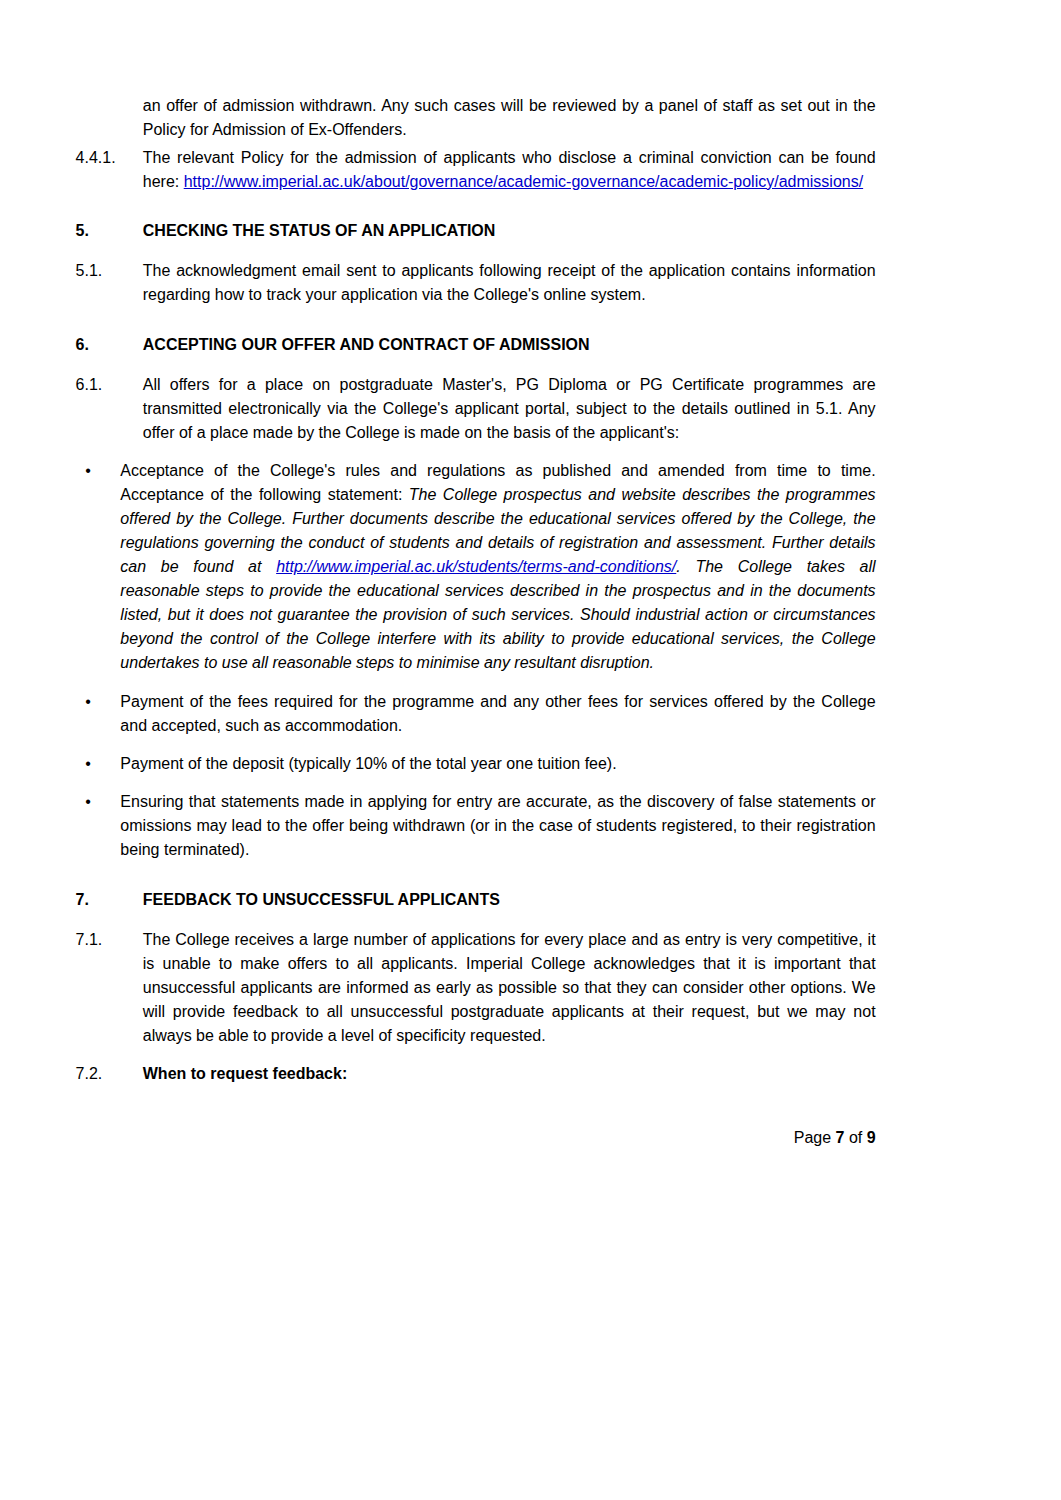an offer of admission withdrawn. Any such cases will be reviewed by a panel of staff as set out in the Policy for Admission of Ex-Offenders.
4.4.1. The relevant Policy for the admission of applicants who disclose a criminal conviction can be found here: http://www.imperial.ac.uk/about/governance/academic-governance/academic-policy/admissions/
5. CHECKING THE STATUS OF AN APPLICATION
5.1. The acknowledgment email sent to applicants following receipt of the application contains information regarding how to track your application via the College's online system.
6. ACCEPTING OUR OFFER AND CONTRACT OF ADMISSION
6.1. All offers for a place on postgraduate Master's, PG Diploma or PG Certificate programmes are transmitted electronically via the College's applicant portal, subject to the details outlined in 5.1. Any offer of a place made by the College is made on the basis of the applicant's:
• Acceptance of the College's rules and regulations as published and amended from time to time. Acceptance of the following statement: The College prospectus and website describes the programmes offered by the College. Further documents describe the educational services offered by the College, the regulations governing the conduct of students and details of registration and assessment. Further details can be found at http://www.imperial.ac.uk/students/terms-and-conditions/. The College takes all reasonable steps to provide the educational services described in the prospectus and in the documents listed, but it does not guarantee the provision of such services. Should industrial action or circumstances beyond the control of the College interfere with its ability to provide educational services, the College undertakes to use all reasonable steps to minimise any resultant disruption.
• Payment of the fees required for the programme and any other fees for services offered by the College and accepted, such as accommodation.
• Payment of the deposit (typically 10% of the total year one tuition fee).
• Ensuring that statements made in applying for entry are accurate, as the discovery of false statements or omissions may lead to the offer being withdrawn (or in the case of students registered, to their registration being terminated).
7. FEEDBACK TO UNSUCCESSFUL APPLICANTS
7.1. The College receives a large number of applications for every place and as entry is very competitive, it is unable to make offers to all applicants. Imperial College acknowledges that it is important that unsuccessful applicants are informed as early as possible so that they can consider other options. We will provide feedback to all unsuccessful postgraduate applicants at their request, but we may not always be able to provide a level of specificity requested.
7.2. When to request feedback:
Page 7 of 9